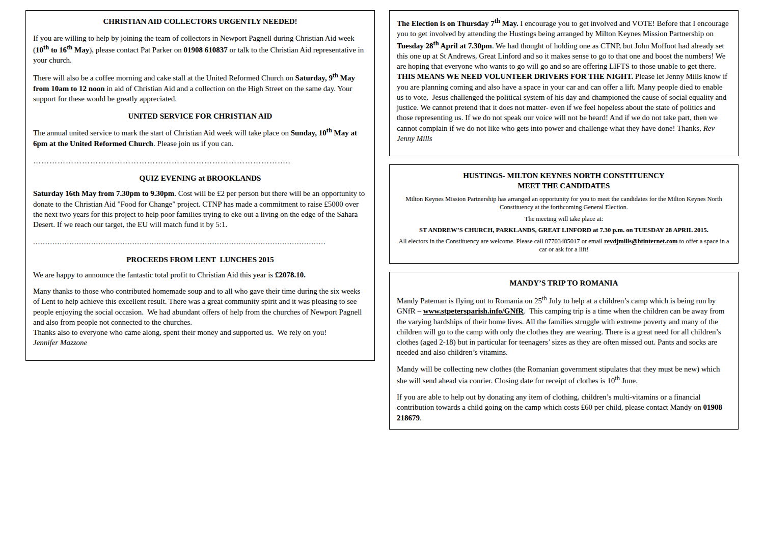CHRISTIAN AID COLLECTORS URGENTLY NEEDED!
If you are willing to help by joining the team of collectors in Newport Pagnell during Christian Aid week (10th to 16th May), please contact Pat Parker on 01908 610837 or talk to the Christian Aid representative in your church.
There will also be a coffee morning and cake stall at the United Reformed Church on Saturday, 9th May from 10am to 12 noon in aid of Christian Aid and a collection on the High Street on the same day. Your support for these would be greatly appreciated.
UNITED SERVICE FOR CHRISTIAN AID
The annual united service to mark the start of Christian Aid week will take place on Sunday, 10th May at 6pm at the United Reformed Church. Please join us if you can.
…………………………………………………………………………………..
QUIZ EVENING at BROOKLANDS
Saturday 16th May from 7.30pm to 9.30pm. Cost will be £2 per person but there will be an opportunity to donate to the Christian Aid "Food for Change" project. CTNP has made a commitment to raise £5000 over the next two years for this project to help poor families trying to eke out a living on the edge of the Sahara Desert. If we reach our target, the EU will match fund it by 5:1.
.........................................................................................................................
PROCEEDS FROM LENT LUNCHES 2015
We are happy to announce the fantastic total profit to Christian Aid this year is £2078.10.
Many thanks to those who contributed homemade soup and to all who gave their time during the six weeks of Lent to help achieve this excellent result. There was a great community spirit and it was pleasing to see people enjoying the social occasion. We had abundant offers of help from the churches of Newport Pagnell and also from people not connected to the churches.
Thanks also to everyone who came along, spent their money and supported us. We rely on you!
Jennifer Mazzone
The Election is on Thursday 7th May. I encourage you to get involved and VOTE! Before that I encourage you to get involved by attending the Hustings being arranged by Milton Keynes Mission Partnership on Tuesday 28th April at 7.30pm. We had thought of holding one as CTNP, but John Moffoot had already set this one up at St Andrews, Great Linford and so it makes sense to go to that one and boost the numbers! We are hoping that everyone who wants to go will go and so are offering LIFTS to those unable to get there. THIS MEANS WE NEED VOLUNTEER DRIVERS FOR THE NIGHT. Please let Jenny Mills know if you are planning coming and also have a space in your car and can offer a lift. Many people died to enable us to vote, Jesus challenged the political system of his day and championed the cause of social equality and justice. We cannot pretend that it does not matter- even if we feel hopeless about the state of politics and those representing us. If we do not speak our voice will not be heard! And if we do not take part, then we cannot complain if we do not like who gets into power and challenge what they have done! Thanks, Rev Jenny Mills
HUSTINGS- MILTON KEYNES NORTH CONSTITUENCY
MEET THE CANDIDATES
Milton Keynes Mission Partnership has arranged an opportunity for you to meet the candidates for the Milton Keynes North Constituency at the forthcoming General Election.
The meeting will take place at:
ST ANDREW’S CHURCH, PARKLANDS, GREAT LINFORD at 7.30 p.m. on TUESDAY 28 APRIL 2015.
All electors in the Constituency are welcome. Please call 07703485017 or email revdjmills@btinternet.com to offer a space in a car or ask for a lift!
MANDY’S TRIP TO ROMANIA
Mandy Pateman is flying out to Romania on 25th July to help at a children’s camp which is being run by GNfR – www.stpetersparish.info/GNfR. This camping trip is a time when the children can be away from the varying hardships of their home lives. All the families struggle with extreme poverty and many of the children will go to the camp with only the clothes they are wearing. There is a great need for all children’s clothes (aged 2-18) but in particular for teenagers’ sizes as they are often missed out. Pants and socks are needed and also children’s vitamins.
Mandy will be collecting new clothes (the Romanian government stipulates that they must be new) which she will send ahead via courier. Closing date for receipt of clothes is 10th June.
If you are able to help out by donating any item of clothing, children’s multi-vitamins or a financial contribution towards a child going on the camp which costs £60 per child, please contact Mandy on 01908 218679.